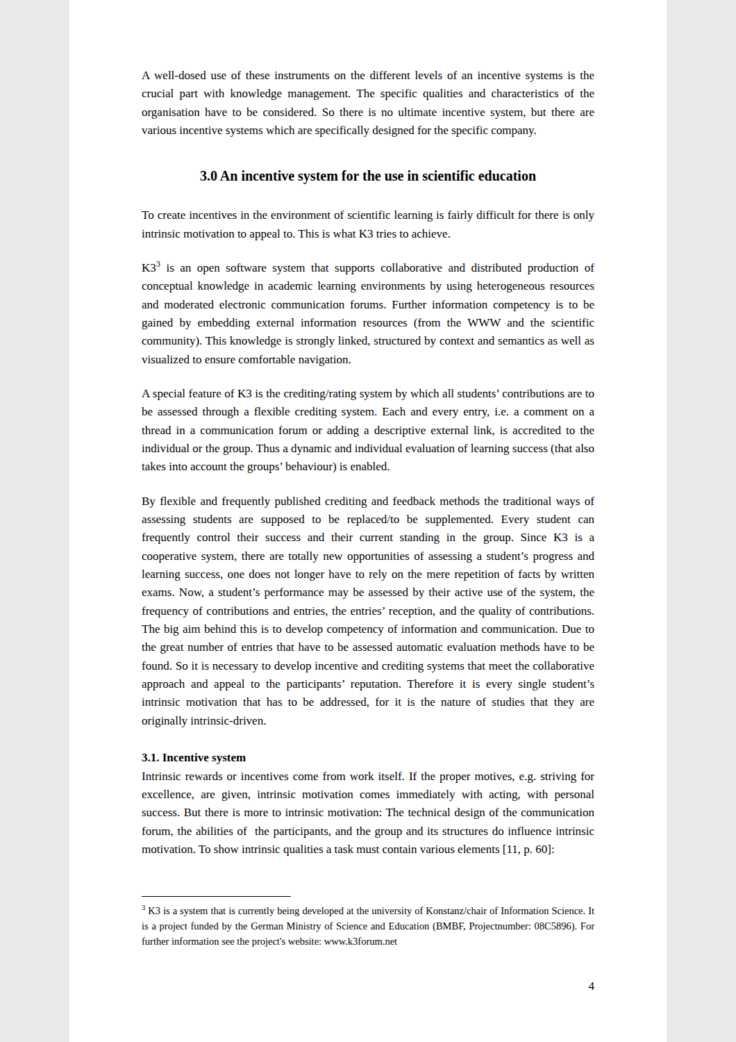A well-dosed use of these instruments on the different levels of an incentive systems is the crucial part with knowledge management. The specific qualities and characteristics of the organisation have to be considered. So there is no ultimate incentive system, but there are various incentive systems which are specifically designed for the specific company.
3.0 An incentive system for the use in scientific education
To create incentives in the environment of scientific learning is fairly difficult for there is only intrinsic motivation to appeal to. This is what K3 tries to achieve.
K33 is an open software system that supports collaborative and distributed production of conceptual knowledge in academic learning environments by using heterogeneous resources and moderated electronic communication forums. Further information competency is to be gained by embedding external information resources (from the WWW and the scientific community). This knowledge is strongly linked, structured by context and semantics as well as visualized to ensure comfortable navigation.
A special feature of K3 is the crediting/rating system by which all students’ contributions are to be assessed through a flexible crediting system. Each and every entry, i.e. a comment on a thread in a communication forum or adding a descriptive external link, is accredited to the individual or the group. Thus a dynamic and individual evaluation of learning success (that also takes into account the groups’ behaviour) is enabled.
By flexible and frequently published crediting and feedback methods the traditional ways of assessing students are supposed to be replaced/to be supplemented. Every student can frequently control their success and their current standing in the group. Since K3 is a cooperative system, there are totally new opportunities of assessing a student’s progress and learning success, one does not longer have to rely on the mere repetition of facts by written exams. Now, a student’s performance may be assessed by their active use of the system, the frequency of contributions and entries, the entries’ reception, and the quality of contributions. The big aim behind this is to develop competency of information and communication. Due to the great number of entries that have to be assessed automatic evaluation methods have to be found. So it is necessary to develop incentive and crediting systems that meet the collaborative approach and appeal to the participants’ reputation. Therefore it is every single student’s intrinsic motivation that has to be addressed, for it is the nature of studies that they are originally intrinsic-driven.
3.1. Incentive system
Intrinsic rewards or incentives come from work itself. If the proper motives, e.g. striving for excellence, are given, intrinsic motivation comes immediately with acting, with personal success. But there is more to intrinsic motivation: The technical design of the communication forum, the abilities of the participants, and the group and its structures do influence intrinsic motivation. To show intrinsic qualities a task must contain various elements [11, p. 60]:
3 K3 is a system that is currently being developed at the university of Konstanz/chair of Information Science. It is a project funded by the German Ministry of Science and Education (BMBF, Projectnumber: 08C5896). For further information see the project's website: www.k3forum.net
4